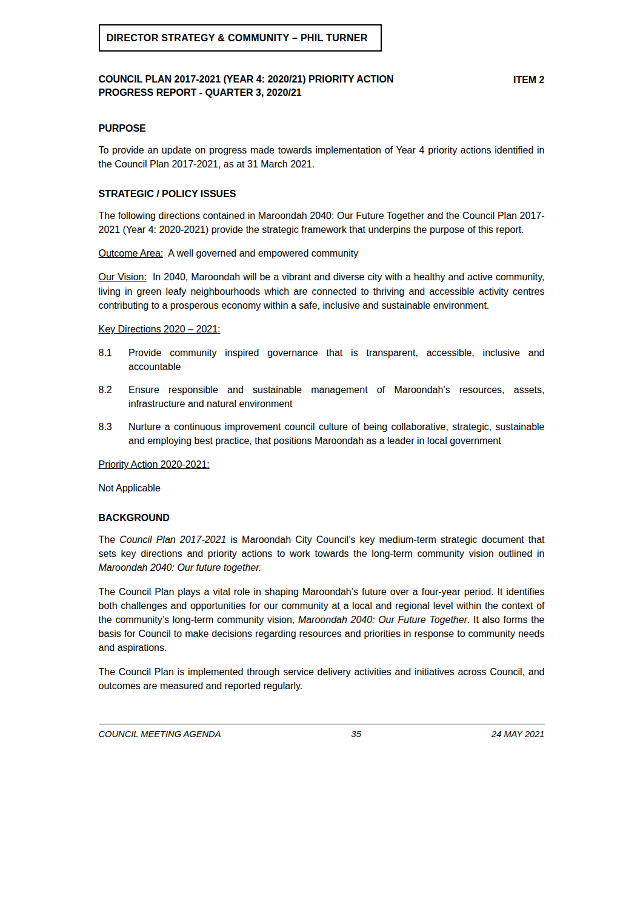DIRECTOR STRATEGY & COMMUNITY – PHIL TURNER
Council Plan 2017-2021 (Year 4: 2020/21) Priority Action Progress Report - Quarter 3, 2020/21
Item 2
Purpose
To provide an update on progress made towards implementation of Year 4 priority actions identified in the Council Plan 2017-2021, as at 31 March 2021.
Strategic / Policy Issues
The following directions contained in Maroondah 2040: Our Future Together and the Council Plan 2017-2021 (Year 4: 2020-2021) provide the strategic framework that underpins the purpose of this report.
Outcome Area: A well governed and empowered community
Our Vision: In 2040, Maroondah will be a vibrant and diverse city with a healthy and active community, living in green leafy neighbourhoods which are connected to thriving and accessible activity centres contributing to a prosperous economy within a safe, inclusive and sustainable environment.
Key Directions 2020 – 2021:
8.1 Provide community inspired governance that is transparent, accessible, inclusive and accountable
8.2 Ensure responsible and sustainable management of Maroondah’s resources, assets, infrastructure and natural environment
8.3 Nurture a continuous improvement council culture of being collaborative, strategic, sustainable and employing best practice, that positions Maroondah as a leader in local government
Priority Action 2020-2021:
Not Applicable
Background
The Council Plan 2017-2021 is Maroondah City Council’s key medium-term strategic document that sets key directions and priority actions to work towards the long-term community vision outlined in Maroondah 2040: Our future together.
The Council Plan plays a vital role in shaping Maroondah’s future over a four-year period. It identifies both challenges and opportunities for our community at a local and regional level within the context of the community’s long-term community vision, Maroondah 2040: Our Future Together. It also forms the basis for Council to make decisions regarding resources and priorities in response to community needs and aspirations.
The Council Plan is implemented through service delivery activities and initiatives across Council, and outcomes are measured and reported regularly.
COUNCIL MEETING AGENDA 35 24 MAY 2021